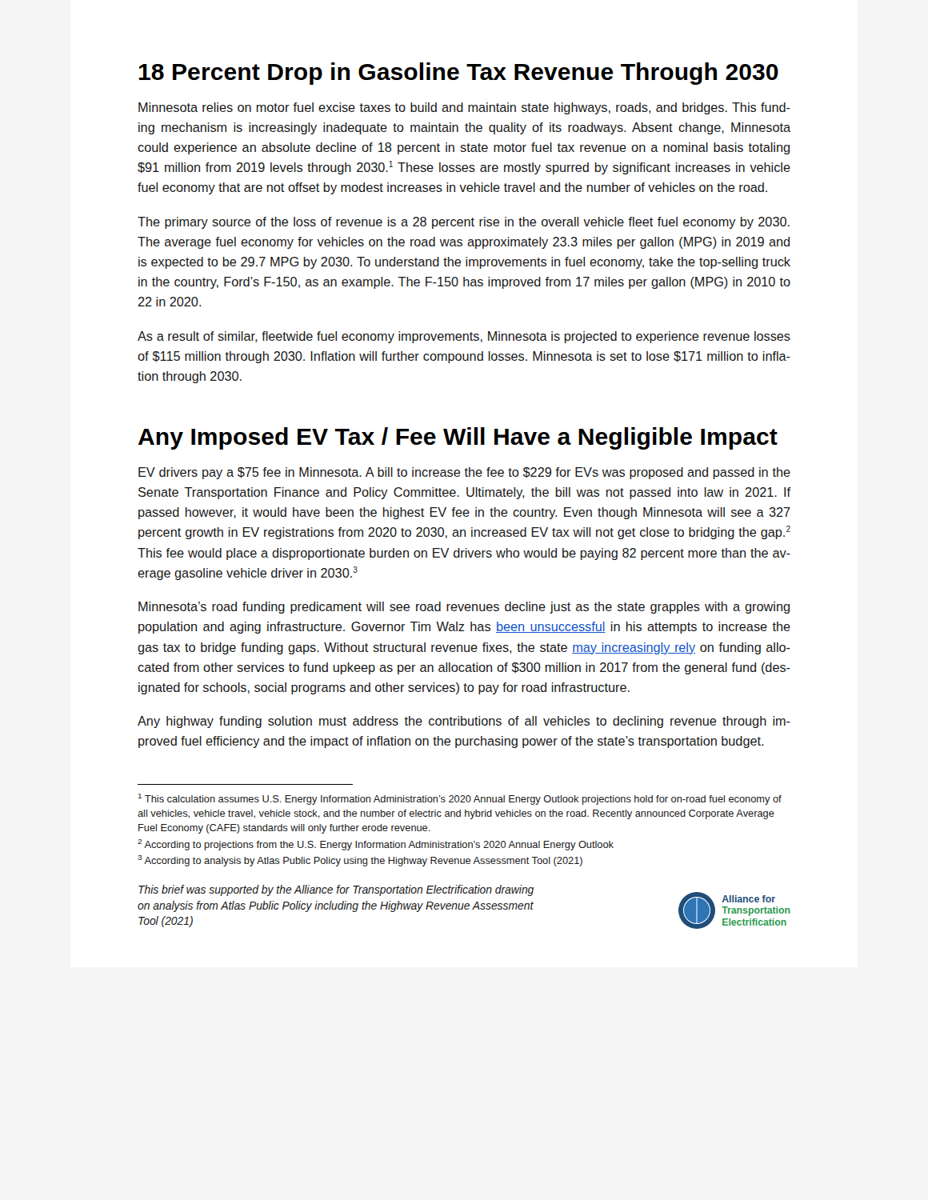18 Percent Drop in Gasoline Tax Revenue Through 2030
Minnesota relies on motor fuel excise taxes to build and maintain state highways, roads, and bridges. This funding mechanism is increasingly inadequate to maintain the quality of its roadways. Absent change, Minnesota could experience an absolute decline of 18 percent in state motor fuel tax revenue on a nominal basis totaling $91 million from 2019 levels through 2030.1 These losses are mostly spurred by significant increases in vehicle fuel economy that are not offset by modest increases in vehicle travel and the number of vehicles on the road.
The primary source of the loss of revenue is a 28 percent rise in the overall vehicle fleet fuel economy by 2030. The average fuel economy for vehicles on the road was approximately 23.3 miles per gallon (MPG) in 2019 and is expected to be 29.7 MPG by 2030. To understand the improvements in fuel economy, take the top-selling truck in the country, Ford’s F-150, as an example. The F-150 has improved from 17 miles per gallon (MPG) in 2010 to 22 in 2020.
As a result of similar, fleetwide fuel economy improvements, Minnesota is projected to experience revenue losses of $115 million through 2030. Inflation will further compound losses. Minnesota is set to lose $171 million to inflation through 2030.
Any Imposed EV Tax / Fee Will Have a Negligible Impact
EV drivers pay a $75 fee in Minnesota. A bill to increase the fee to $229 for EVs was proposed and passed in the Senate Transportation Finance and Policy Committee. Ultimately, the bill was not passed into law in 2021. If passed however, it would have been the highest EV fee in the country. Even though Minnesota will see a 327 percent growth in EV registrations from 2020 to 2030, an increased EV tax will not get close to bridging the gap.2 This fee would place a disproportionate burden on EV drivers who would be paying 82 percent more than the average gasoline vehicle driver in 2030.3
Minnesota’s road funding predicament will see road revenues decline just as the state grapples with a growing population and aging infrastructure. Governor Tim Walz has been unsuccessful in his attempts to increase the gas tax to bridge funding gaps. Without structural revenue fixes, the state may increasingly rely on funding allocated from other services to fund upkeep as per an allocation of $300 million in 2017 from the general fund (designated for schools, social programs and other services) to pay for road infrastructure.
Any highway funding solution must address the contributions of all vehicles to declining revenue through improved fuel efficiency and the impact of inflation on the purchasing power of the state’s transportation budget.
1 This calculation assumes U.S. Energy Information Administration’s 2020 Annual Energy Outlook projections hold for on-road fuel economy of all vehicles, vehicle travel, vehicle stock, and the number of electric and hybrid vehicles on the road. Recently announced Corporate Average Fuel Economy (CAFE) standards will only further erode revenue.
2 According to projections from the U.S. Energy Information Administration’s 2020 Annual Energy Outlook
3 According to analysis by Atlas Public Policy using the Highway Revenue Assessment Tool (2021)
This brief was supported by the Alliance for Transportation Electrification drawing on analysis from Atlas Public Policy including the Highway Revenue Assessment Tool (2021)
Alliance for
Transportation
Electrification